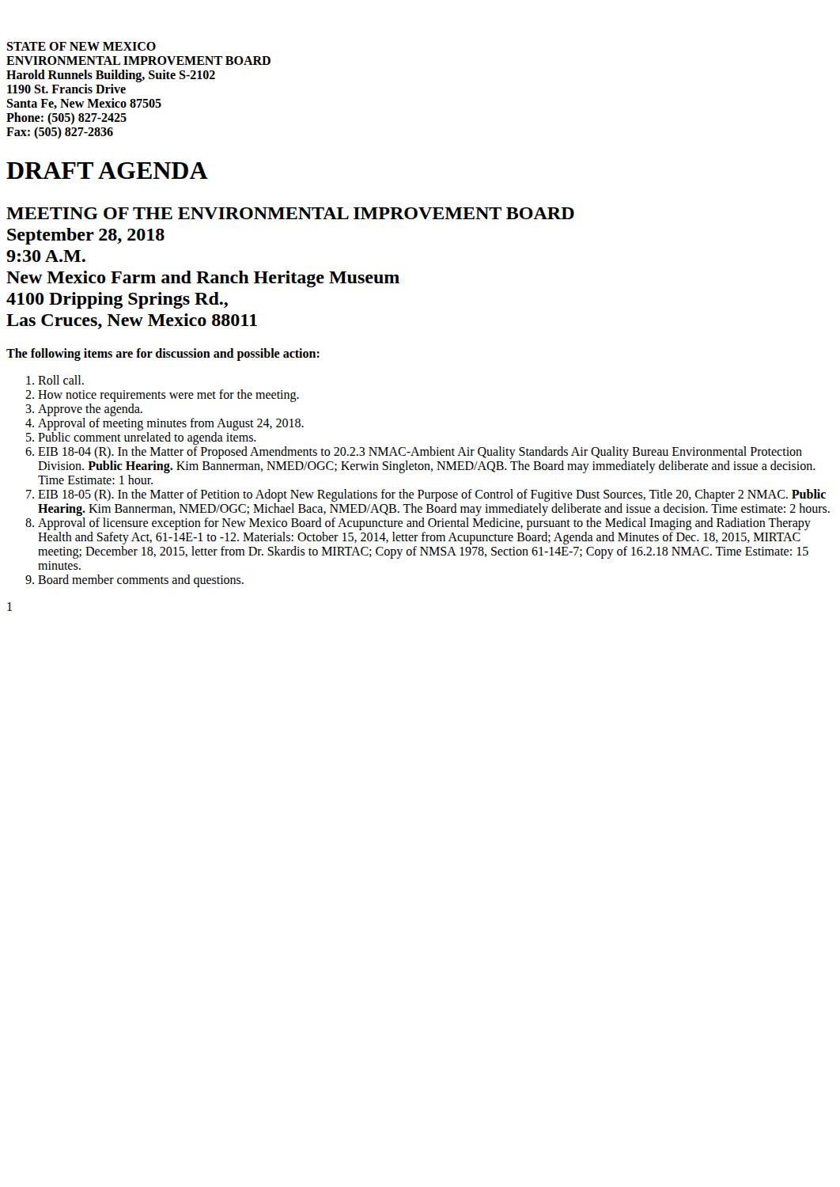STATE OF NEW MEXICO
ENVIRONMENTAL IMPROVEMENT BOARD
Harold Runnels Building, Suite S-2102
1190 St. Francis Drive
Santa Fe, New Mexico 87505
Phone: (505) 827-2425
Fax: (505) 827-2836
DRAFT AGENDA
MEETING OF THE ENVIRONMENTAL IMPROVEMENT BOARD
September 28, 2018
9:30 A.M.
New Mexico Farm and Ranch Heritage Museum
4100 Dripping Springs Rd.,
Las Cruces, New Mexico 88011
The following items are for discussion and possible action:
Roll call.
How notice requirements were met for the meeting.
Approve the agenda.
Approval of meeting minutes from August 24, 2018.
Public comment unrelated to agenda items.
EIB 18-04 (R). In the Matter of Proposed Amendments to 20.2.3 NMAC-Ambient Air Quality Standards Air Quality Bureau Environmental Protection Division. Public Hearing. Kim Bannerman, NMED/OGC; Kerwin Singleton, NMED/AQB. The Board may immediately deliberate and issue a decision. Time Estimate: 1 hour.
EIB 18-05 (R). In the Matter of Petition to Adopt New Regulations for the Purpose of Control of Fugitive Dust Sources, Title 20, Chapter 2 NMAC. Public Hearing. Kim Bannerman, NMED/OGC; Michael Baca, NMED/AQB. The Board may immediately deliberate and issue a decision. Time estimate: 2 hours.
Approval of licensure exception for New Mexico Board of Acupuncture and Oriental Medicine, pursuant to the Medical Imaging and Radiation Therapy Health and Safety Act, 61-14E-1 to -12. Materials: October 15, 2014, letter from Acupuncture Board; Agenda and Minutes of Dec. 18, 2015, MIRTAC meeting; December 18, 2015, letter from Dr. Skardis to MIRTAC; Copy of NMSA 1978, Section 61-14E-7; Copy of 16.2.18 NMAC. Time Estimate: 15 minutes.
Board member comments and questions.
1